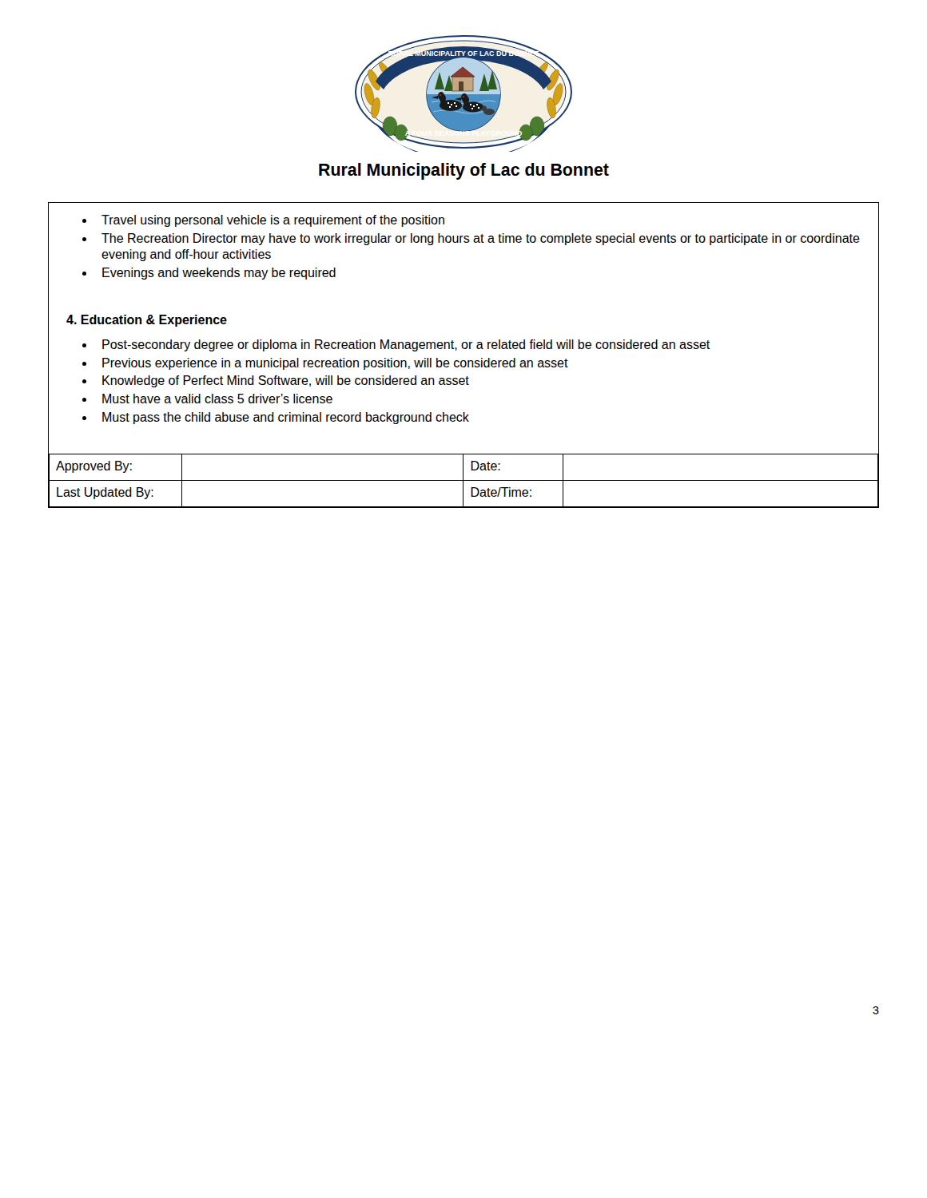RURAL MUNICIPALITY OF LAC DU BONNET A FOUR SEASONS PLAYGROUND
Rural Municipality of Lac du Bonnet
Travel using personal vehicle is a requirement of the position
The Recreation Director may have to work irregular or long hours at a time to complete special events or to participate in or coordinate evening and off-hour activities
Evenings and weekends may be required
4. Education & Experience
Post-secondary degree or diploma in Recreation Management, or a related field will be considered an asset
Previous experience in a municipal recreation position, will be considered an asset
Knowledge of Perfect Mind Software, will be considered an asset
Must have a valid class 5 driver’s license
Must pass the child abuse and criminal record background check
| Approved By: | | Date: | |
| Last Updated By: | | Date/Time: | |
3